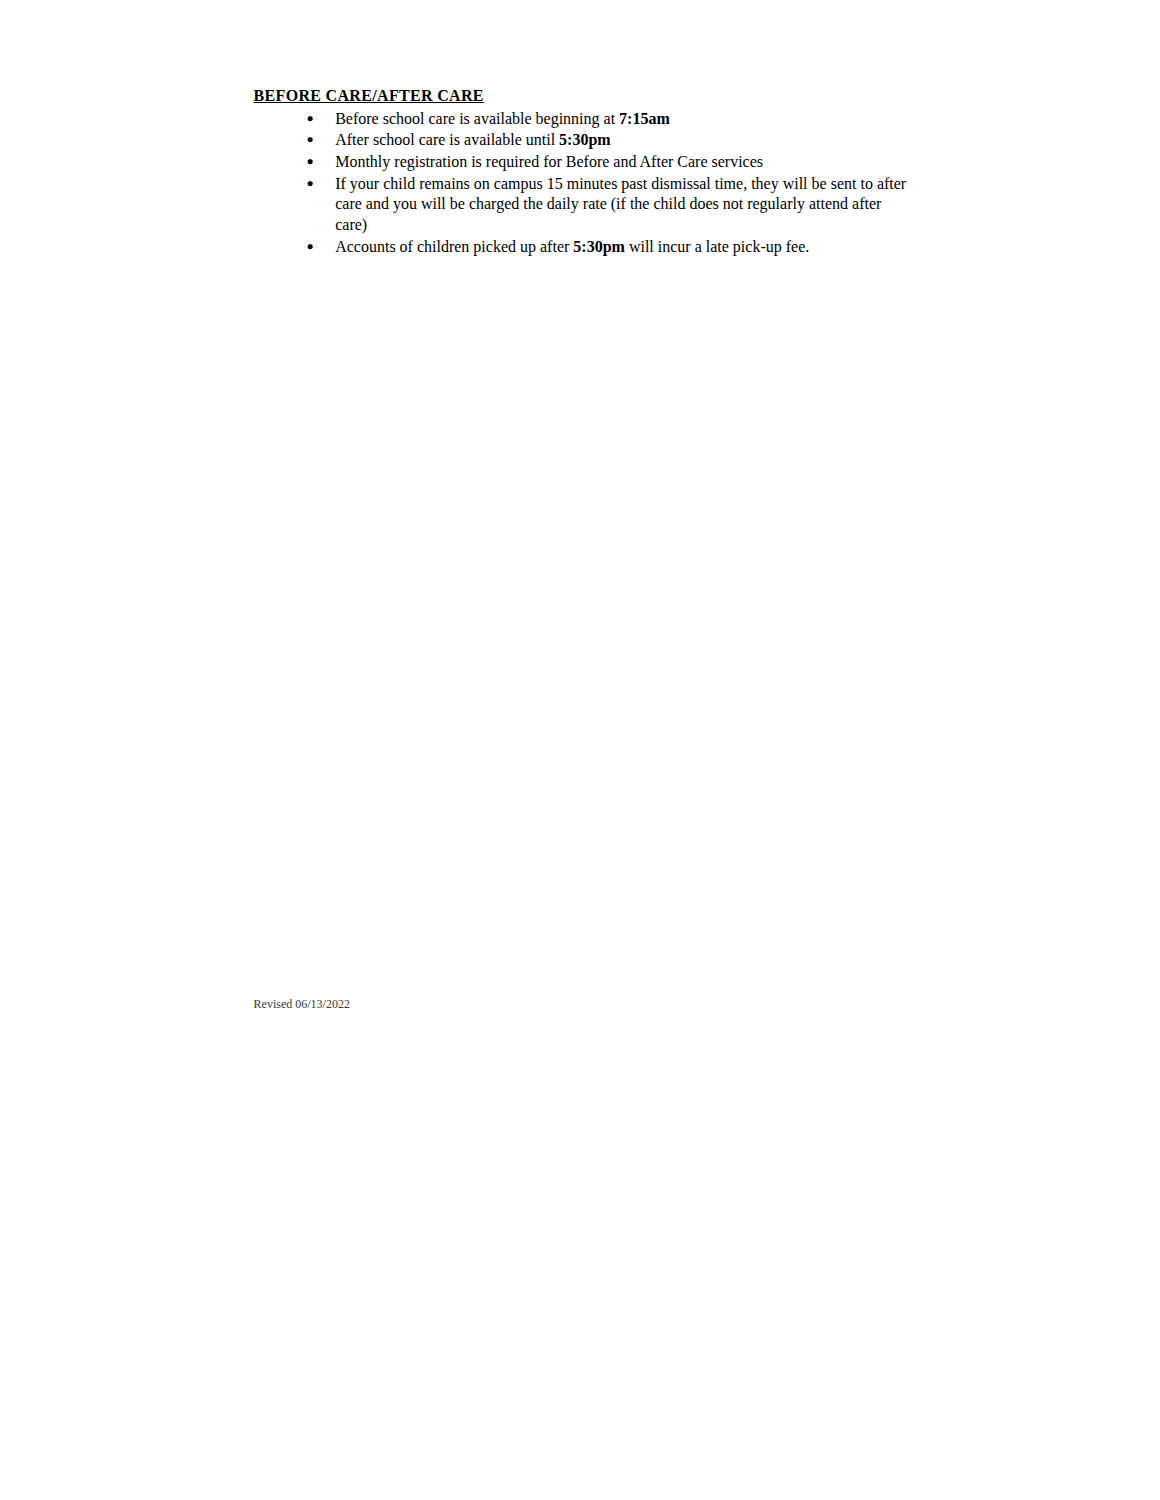BEFORE CARE/AFTER CARE
Before school care is available beginning at 7:15am
After school care is available until 5:30pm
Monthly registration is required for Before and After Care services
If your child remains on campus 15 minutes past dismissal time, they will be sent to after care and you will be charged the daily rate (if the child does not regularly attend after care)
Accounts of children picked up after 5:30pm will incur a late pick-up fee.
Revised 06/13/2022